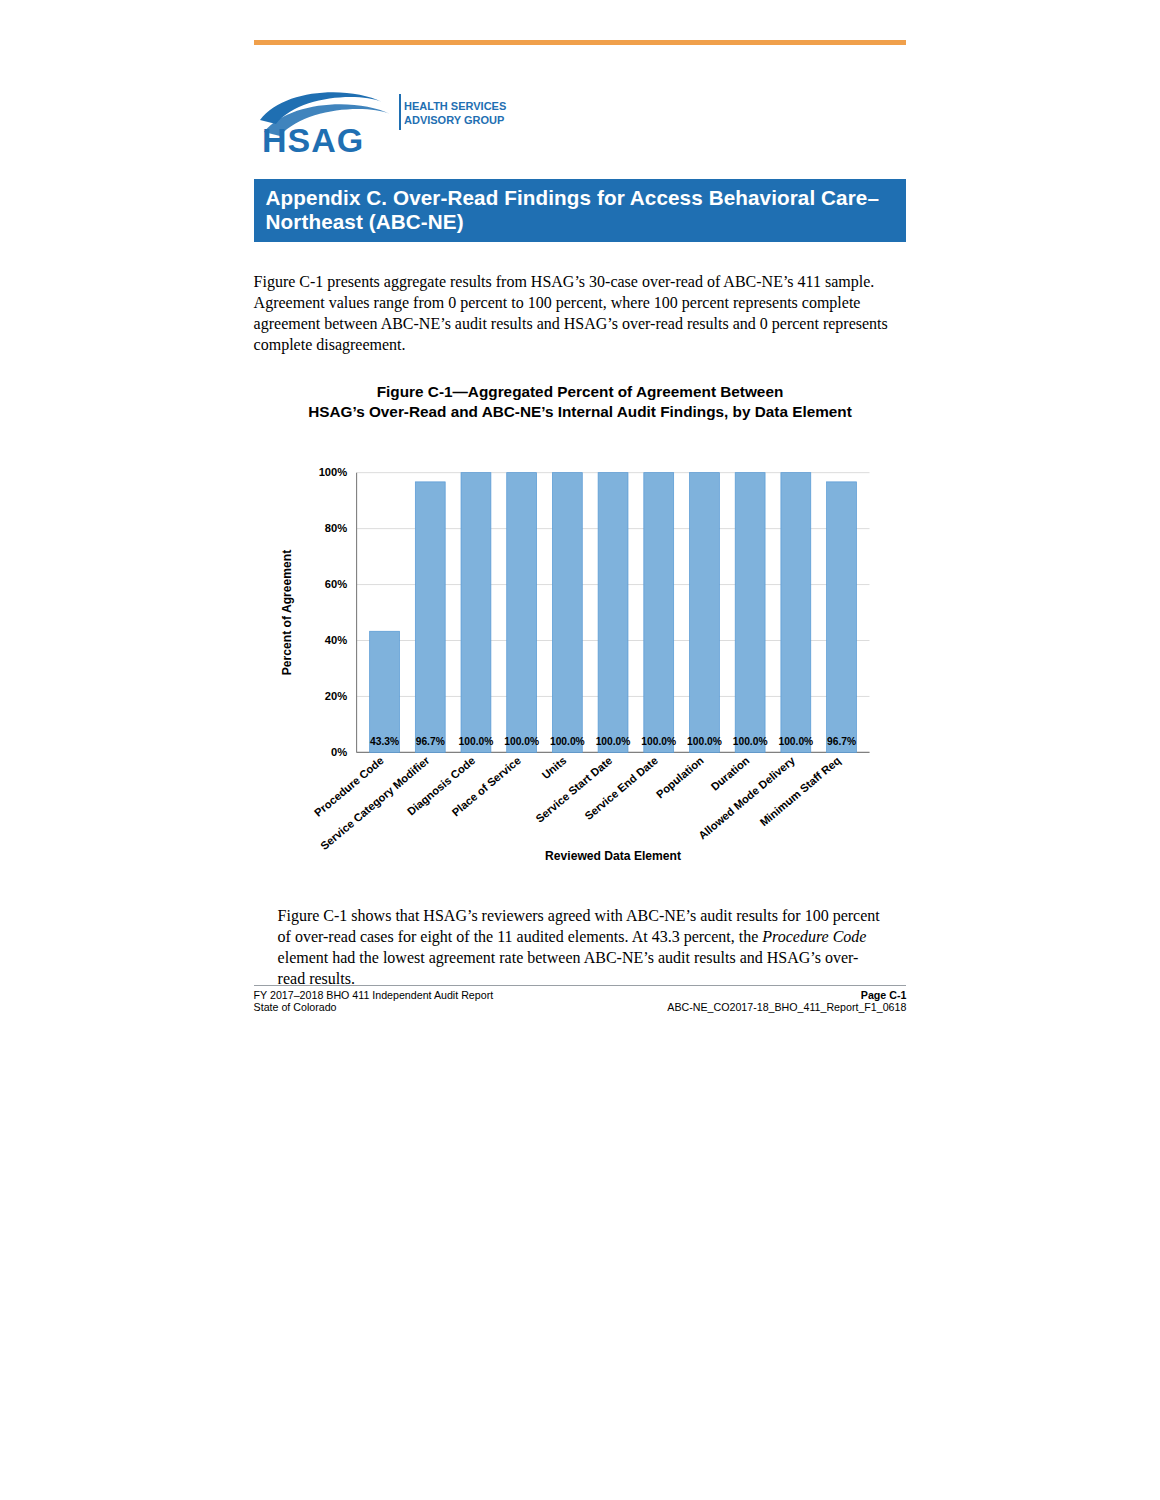HSAG HEALTH SERVICES ADVISORY GROUP
Appendix C. Over-Read Findings for Access Behavioral Care–Northeast (ABC-NE)
Figure C-1 presents aggregate results from HSAG’s 30-case over-read of ABC-NE’s 411 sample. Agreement values range from 0 percent to 100 percent, where 100 percent represents complete agreement between ABC-NE’s audit results and HSAG’s over-read results and 0 percent represents complete disagreement.
Figure C-1—Aggregated Percent of Agreement Between
HSAG’s Over-Read and ABC-NE’s Internal Audit Findings, by Data Element
100% 80% 60% 40% 20% 0% Percent of Agreement 43.3% 96.7% 100.0% 100.0% 100.0% 100.0% 100.0% 100.0% 100.0% 100.0% 96.7% Procedure Code Service Category Modifier Diagnosis Code Place of Service Units Service Start Date Service End Date Population Duration Allowed Mode Delivery Minimum Staff Req Reviewed Data Element
Figure C-1 shows that HSAG’s reviewers agreed with ABC-NE’s audit results for 100 percent of over-read cases for eight of the 11 audited elements. At 43.3 percent, the Procedure Code element had the lowest agreement rate between ABC-NE’s audit results and HSAG’s over-read results.
FY 2017–2018 BHO 411 Independent Audit Report
State of Colorado
Page C-1
ABC-NE_CO2017-18_BHO_411_Report_F1_0618